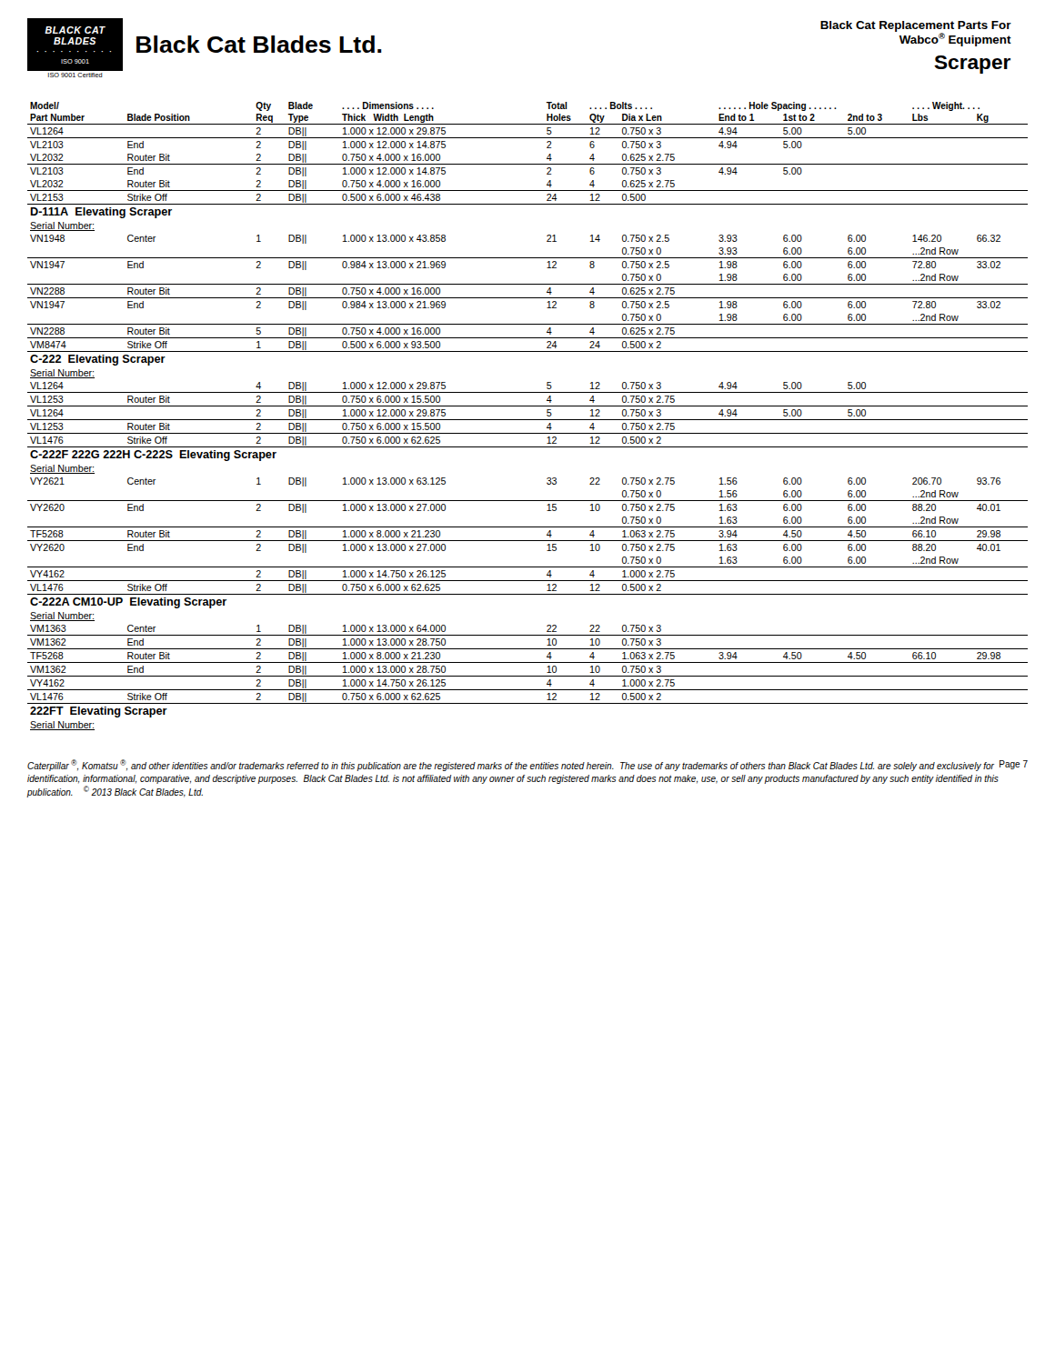BLACK CAT BLADES
· · · · · · · · · ·
ISO 9001
Black Cat Blades Ltd.
ISO 9001 Certified
Black Cat Replacement Parts For
Wabco® Equipment
Scraper
| Model/ | | Qty | Blade | . . . . Dimensions . . . . | Total | . . . . Bolts . . . . | . . . . . . Hole Spacing . . . . . . | . . . . Weight. . . . |
| Part Number | Blade Position | Req | Type | Thick Width Length | Holes | Qty | Dia x Len | End to 1 | 1st to 2 | 2nd to 3 | Lbs | Kg |
| VL1264 | | 2 | DB// | 1.000 x 12.000 x 29.875 | 5 | 12 | 0.750 x 3 | 4.94 | 5.00 | 5.00 | | |
| VL2103 | End | 2 | DB// | 1.000 x 12.000 x 14.875 | 2 | 6 | 0.750 x 3 | 4.94 | 5.00 | | | |
| VL2032 | Router Bit | 2 | DB// | 0.750 x 4.000 x 16.000 | 4 | 4 | 0.625 x 2.75 | | | | | |
| VL2103 | End | 2 | DB// | 1.000 x 12.000 x 14.875 | 2 | 6 | 0.750 x 3 | 4.94 | 5.00 | | | |
| VL2032 | Router Bit | 2 | DB// | 0.750 x 4.000 x 16.000 | 4 | 4 | 0.625 x 2.75 | | | | | |
| VL2153 | Strike Off | 2 | DB// | 0.500 x 6.000 x 46.438 | 24 | 12 | 0.500 | | | | | |
| D-111A Elevating Scraper |
| Serial Number: |
| VN1948 | Center | 1 | DB// | 1.000 x 13.000 x 43.858 | 21 | 14 | 0.750 x 2.5 | 3.93 | 6.00 | 6.00 | 146.20 | 66.32 |
| | | | | | | | 0.750 x 0 | 3.93 | 6.00 | 6.00 | ...2nd Row |
| VN1947 | End | 2 | DB// | 0.984 x 13.000 x 21.969 | 12 | 8 | 0.750 x 2.5 | 1.98 | 6.00 | 6.00 | 72.80 | 33.02 |
| | | | | | | | 0.750 x 0 | 1.98 | 6.00 | 6.00 | ...2nd Row |
| VN2288 | Router Bit | 2 | DB// | 0.750 x 4.000 x 16.000 | 4 | 4 | 0.625 x 2.75 | | | | | |
| VN1947 | End | 2 | DB// | 0.984 x 13.000 x 21.969 | 12 | 8 | 0.750 x 2.5 | 1.98 | 6.00 | 6.00 | 72.80 | 33.02 |
| | | | | | | | 0.750 x 0 | 1.98 | 6.00 | 6.00 | ...2nd Row |
| VN2288 | Router Bit | 5 | DB// | 0.750 x 4.000 x 16.000 | 4 | 4 | 0.625 x 2.75 | | | | | |
| VM8474 | Strike Off | 1 | DB// | 0.500 x 6.000 x 93.500 | 24 | 24 | 0.500 x 2 | | | | | |
| C-222 Elevating Scraper |
| Serial Number: |
| VL1264 | | 4 | DB// | 1.000 x 12.000 x 29.875 | 5 | 12 | 0.750 x 3 | 4.94 | 5.00 | 5.00 | | |
| VL1253 | Router Bit | 2 | DB// | 0.750 x 6.000 x 15.500 | 4 | 4 | 0.750 x 2.75 | | | | | |
| VL1264 | | 2 | DB// | 1.000 x 12.000 x 29.875 | 5 | 12 | 0.750 x 3 | 4.94 | 5.00 | 5.00 | | |
| VL1253 | Router Bit | 2 | DB// | 0.750 x 6.000 x 15.500 | 4 | 4 | 0.750 x 2.75 | | | | | |
| VL1476 | Strike Off | 2 | DB// | 0.750 x 6.000 x 62.625 | 12 | 12 | 0.500 x 2 | | | | | |
| C-222F 222G 222H C-222S Elevating Scraper |
| Serial Number: |
| VY2621 | Center | 1 | DB// | 1.000 x 13.000 x 63.125 | 33 | 22 | 0.750 x 2.75 | 1.56 | 6.00 | 6.00 | 206.70 | 93.76 |
| | | | | | | | 0.750 x 0 | 1.56 | 6.00 | 6.00 | ...2nd Row |
| VY2620 | End | 2 | DB// | 1.000 x 13.000 x 27.000 | 15 | 10 | 0.750 x 2.75 | 1.63 | 6.00 | 6.00 | 88.20 | 40.01 |
| | | | | | | | 0.750 x 0 | 1.63 | 6.00 | 6.00 | ...2nd Row |
| TF5268 | Router Bit | 2 | DB// | 1.000 x 8.000 x 21.230 | 4 | 4 | 1.063 x 2.75 | 3.94 | 4.50 | 4.50 | 66.10 | 29.98 |
| VY2620 | End | 2 | DB// | 1.000 x 13.000 x 27.000 | 15 | 10 | 0.750 x 2.75 | 1.63 | 6.00 | 6.00 | 88.20 | 40.01 |
| | | | | | | | 0.750 x 0 | 1.63 | 6.00 | 6.00 | ...2nd Row |
| VY4162 | | 2 | DB// | 1.000 x 14.750 x 26.125 | 4 | 4 | 1.000 x 2.75 | | | | | |
| VL1476 | Strike Off | 2 | DB// | 0.750 x 6.000 x 62.625 | 12 | 12 | 0.500 x 2 | | | | | |
| C-222A CM10-UP Elevating Scraper |
| Serial Number: |
| VM1363 | Center | 1 | DB// | 1.000 x 13.000 x 64.000 | 22 | 22 | 0.750 x 3 | | | | | |
| VM1362 | End | 2 | DB// | 1.000 x 13.000 x 28.750 | 10 | 10 | 0.750 x 3 | | | | | |
| TF5268 | Router Bit | 2 | DB// | 1.000 x 8.000 x 21.230 | 4 | 4 | 1.063 x 2.75 | 3.94 | 4.50 | 4.50 | 66.10 | 29.98 |
| VM1362 | End | 2 | DB// | 1.000 x 13.000 x 28.750 | 10 | 10 | 0.750 x 3 | | | | | |
| VY4162 | | 2 | DB// | 1.000 x 14.750 x 26.125 | 4 | 4 | 1.000 x 2.75 | | | | | |
| VL1476 | Strike Off | 2 | DB// | 0.750 x 6.000 x 62.625 | 12 | 12 | 0.500 x 2 | | | | | |
| 222FT Elevating Scraper |
| Serial Number: |
Page 7 Caterpillar ®, Komatsu ®, and other identities and/or trademarks referred to in this publication are the registered marks of the entities noted herein. The use of any trademarks of others than Black Cat Blades Ltd. are solely and exclusively for identification, informational, comparative, and descriptive purposes. Black Cat Blades Ltd. is not affiliated with any owner of such registered marks and does not make, use, or sell any products manufactured by any such entity identified in this publication. © 2013 Black Cat Blades, Ltd.